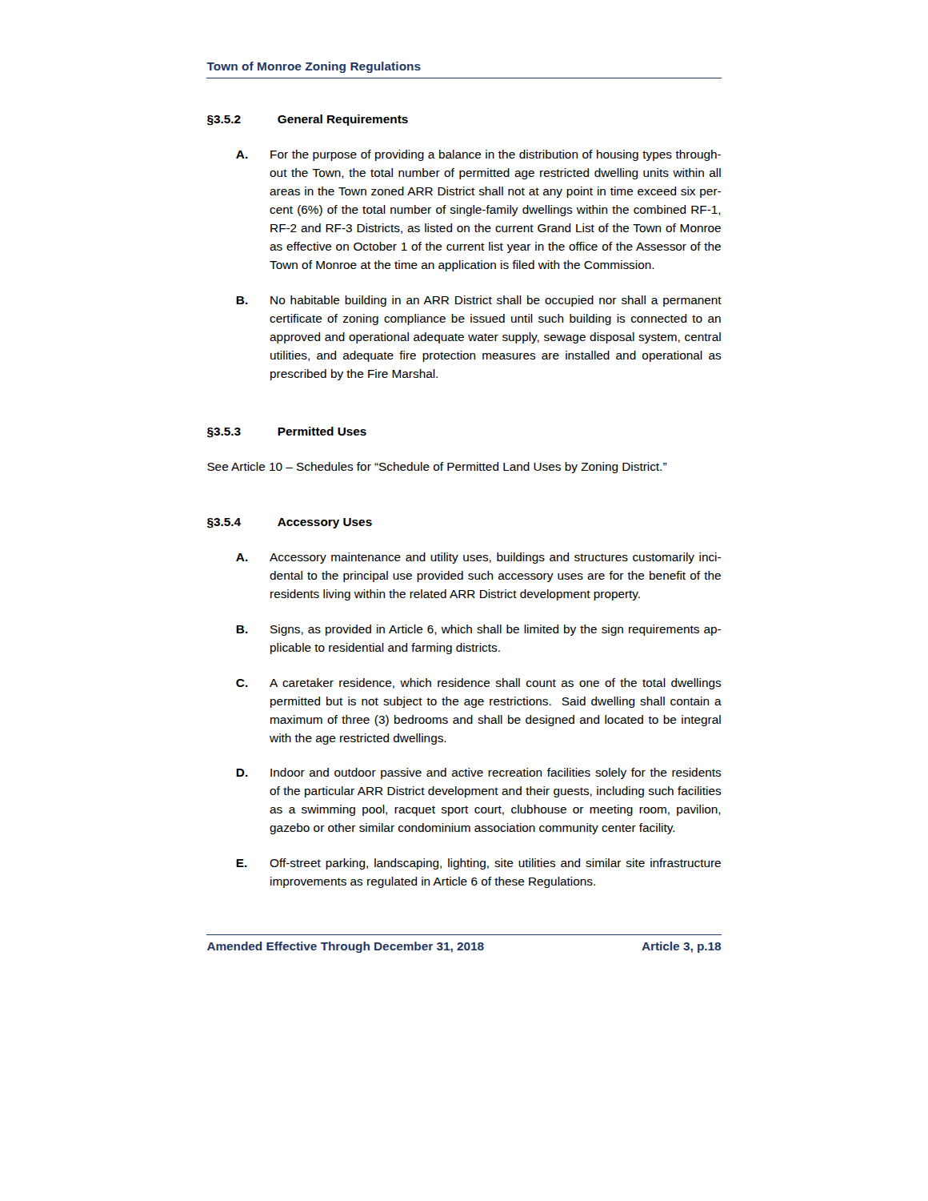Town of Monroe Zoning Regulations
§3.5.2 General Requirements
A. For the purpose of providing a balance in the distribution of housing types throughout the Town, the total number of permitted age restricted dwelling units within all areas in the Town zoned ARR District shall not at any point in time exceed six percent (6%) of the total number of single-family dwellings within the combined RF-1, RF-2 and RF-3 Districts, as listed on the current Grand List of the Town of Monroe as effective on October 1 of the current list year in the office of the Assessor of the Town of Monroe at the time an application is filed with the Commission.
B. No habitable building in an ARR District shall be occupied nor shall a permanent certificate of zoning compliance be issued until such building is connected to an approved and operational adequate water supply, sewage disposal system, central utilities, and adequate fire protection measures are installed and operational as prescribed by the Fire Marshal.
§3.5.3 Permitted Uses
See Article 10 – Schedules for “Schedule of Permitted Land Uses by Zoning District.”
§3.5.4 Accessory Uses
A. Accessory maintenance and utility uses, buildings and structures customarily incidental to the principal use provided such accessory uses are for the benefit of the residents living within the related ARR District development property.
B. Signs, as provided in Article 6, which shall be limited by the sign requirements applicable to residential and farming districts.
C. A caretaker residence, which residence shall count as one of the total dwellings permitted but is not subject to the age restrictions. Said dwelling shall contain a maximum of three (3) bedrooms and shall be designed and located to be integral with the age restricted dwellings.
D. Indoor and outdoor passive and active recreation facilities solely for the residents of the particular ARR District development and their guests, including such facilities as a swimming pool, racquet sport court, clubhouse or meeting room, pavilion, gazebo or other similar condominium association community center facility.
E. Off-street parking, landscaping, lighting, site utilities and similar site infrastructure improvements as regulated in Article 6 of these Regulations.
Amended Effective Through December 31, 2018 Article 3, p.18